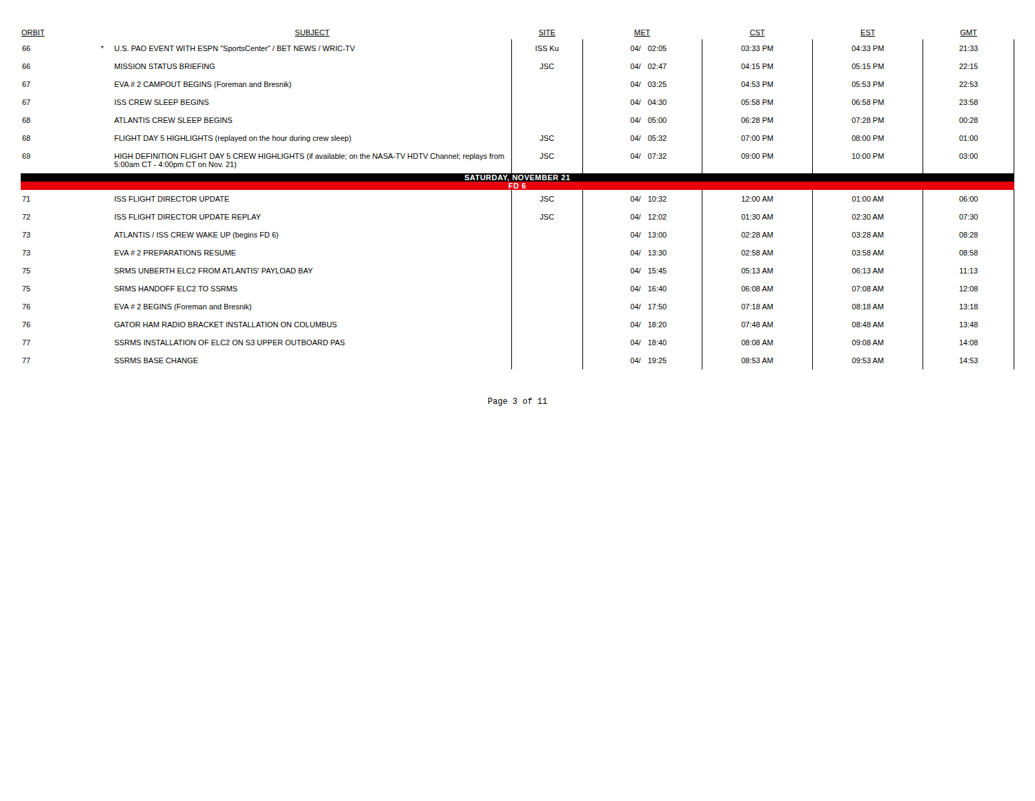| ORBIT | | SUBJECT | SITE | MET | CST | EST | GMT |
| --- | --- | --- | --- | --- | --- | --- | --- |
| 66 | * | U.S. PAO EVENT WITH ESPN "SportsCenter" / BET NEWS / WRIC-TV | ISS Ku | 04/ | 02:05 | 03:33 PM | 04:33 PM | 21:33 |
| 66 | | MISSION STATUS BRIEFING | JSC | 04/ | 02:47 | 04:15 PM | 05:15 PM | 22:15 |
| 67 | | EVA # 2 CAMPOUT BEGINS (Foreman and Bresnik) | | 04/ | 03:25 | 04:53 PM | 05:53 PM | 22:53 |
| 67 | | ISS CREW SLEEP BEGINS | | 04/ | 04:30 | 05:58 PM | 06:58 PM | 23:58 |
| 68 | | ATLANTIS CREW SLEEP BEGINS | | 04/ | 05:00 | 06:28 PM | 07:28 PM | 00:28 |
| 68 | | FLIGHT DAY 5 HIGHLIGHTS (replayed on the hour during crew sleep) | JSC | 04/ | 05:32 | 07:00 PM | 08:00 PM | 01:00 |
| 69 | | HIGH DEFINITION FLIGHT DAY 5 CREW HIGHLIGHTS (if available; on the NASA-TV HDTV Channel; replays from 5:00am CT - 4:00pm CT on Nov. 21) | JSC | 04/ | 07:32 | 09:00 PM | 10:00 PM | 03:00 |
| SATURDAY, NOVEMBER 21 |
| FD 6 |
| 71 | | ISS FLIGHT DIRECTOR UPDATE | JSC | 04/ | 10:32 | 12:00 AM | 01:00 AM | 06:00 |
| 72 | | ISS FLIGHT DIRECTOR UPDATE REPLAY | JSC | 04/ | 12:02 | 01:30 AM | 02:30 AM | 07:30 |
| 73 | | ATLANTIS / ISS CREW WAKE UP (begins FD 6) | | 04/ | 13:00 | 02:28 AM | 03:28 AM | 08:28 |
| 73 | | EVA # 2 PREPARATIONS RESUME | | 04/ | 13:30 | 02:58 AM | 03:58 AM | 08:58 |
| 75 | | SRMS UNBERTH ELC2 FROM ATLANTIS' PAYLOAD BAY | | 04/ | 15:45 | 05:13 AM | 06:13 AM | 11:13 |
| 75 | | SRMS HANDOFF ELC2 TO SSRMS | | 04/ | 16:40 | 06:08 AM | 07:08 AM | 12:08 |
| 76 | | EVA # 2 BEGINS (Foreman and Bresnik) | | 04/ | 17:50 | 07:18 AM | 08:18 AM | 13:18 |
| 76 | | GATOR HAM RADIO BRACKET INSTALLATION ON COLUMBUS | | 04/ | 18:20 | 07:48 AM | 08:48 AM | 13:48 |
| 77 | | SSRMS INSTALLATION OF ELC2 ON S3 UPPER OUTBOARD PAS | | 04/ | 18:40 | 08:08 AM | 09:08 AM | 14:08 |
| 77 | | SSRMS BASE CHANGE | | 04/ | 19:25 | 08:53 AM | 09:53 AM | 14:53 |
Page 3 of 11